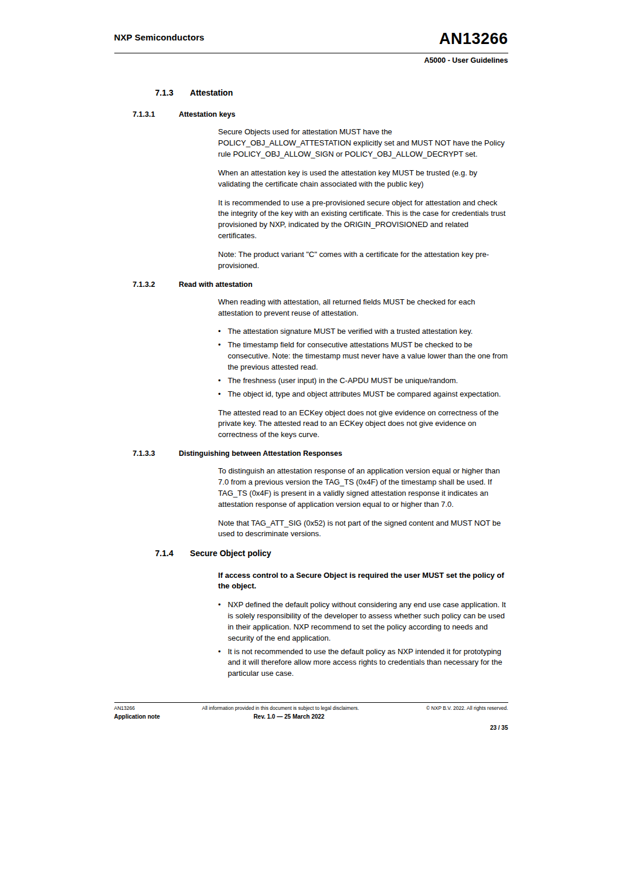NXP Semiconductors
AN13266
A5000 - User Guidelines
7.1.3 Attestation
7.1.3.1 Attestation keys
Secure Objects used for attestation MUST have the POLICY_OBJ_ALLOW_ATTESTATION explicitly set and MUST NOT have the Policy rule POLICY_OBJ_ALLOW_SIGN or POLICY_OBJ_ALLOW_DECRYPT set.
When an attestation key is used the attestation key MUST be trusted (e.g. by validating the certificate chain associated with the public key)
It is recommended to use a pre-provisioned secure object for attestation and check the integrity of the key with an existing certificate. This is the case for credentials trust provisioned by NXP, indicated by the ORIGIN_PROVISIONED and related certificates.
Note: The product variant "C" comes with a certificate for the attestation key pre-provisioned.
7.1.3.2 Read with attestation
When reading with attestation, all returned fields MUST be checked for each attestation to prevent reuse of attestation.
The attestation signature MUST be verified with a trusted attestation key.
The timestamp field for consecutive attestations MUST be checked to be consecutive. Note: the timestamp must never have a value lower than the one from the previous attested read.
The freshness (user input) in the C-APDU MUST be unique/random.
The object id, type and object attributes MUST be compared against expectation.
The attested read to an ECKey object does not give evidence on correctness of the private key. The attested read to an ECKey object does not give evidence on correctness of the keys curve.
7.1.3.3 Distinguishing between Attestation Responses
To distinguish an attestation response of an application version equal or higher than 7.0 from a previous version the TAG_TS (0x4F) of the timestamp shall be used. If TAG_TS (0x4F) is present in a validly signed attestation response it indicates an attestation response of application version equal to or higher than 7.0.
Note that TAG_ATT_SIG (0x52) is not part of the signed content and MUST NOT be used to descriminate versions.
7.1.4 Secure Object policy
If access control to a Secure Object is required the user MUST set the policy of the object.
NXP defined the default policy without considering any end use case application. It is solely responsibility of the developer to assess whether such policy can be used in their application. NXP recommend to set the policy according to needs and security of the end application.
It is not recommended to use the default policy as NXP intended it for prototyping and it will therefore allow more access rights to credentials than necessary for the particular use case.
AN13266
All information provided in this document is subject to legal disclaimers.
© NXP B.V. 2022. All rights reserved.
Application note
Rev. 1.0 — 25 March 2022
23 / 35